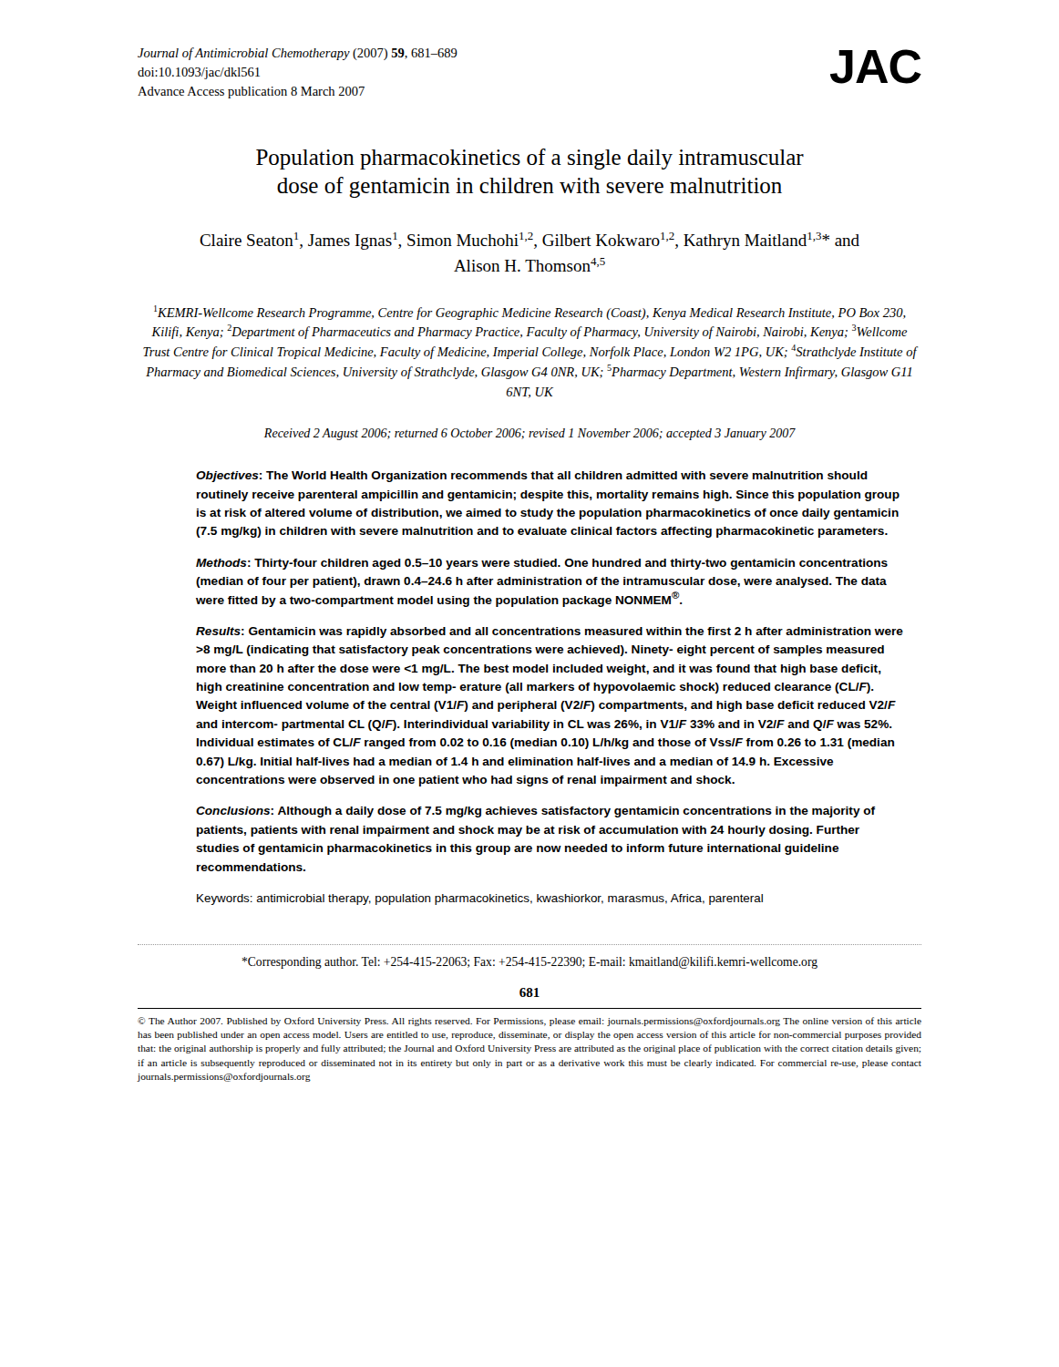Journal of Antimicrobial Chemotherapy (2007) 59, 681–689
doi:10.1093/jac/dkl561
Advance Access publication 8 March 2007
JAC
Population pharmacokinetics of a single daily intramuscular
dose of gentamicin in children with severe malnutrition
Claire Seaton1, James Ignas1, Simon Muchohi1,2, Gilbert Kokwaro1,2, Kathryn Maitland1,3* and
Alison H. Thomson4,5
1KEMRI-Wellcome Research Programme, Centre for Geographic Medicine Research (Coast), Kenya Medical Research Institute, PO Box 230, Kilifi, Kenya; 2Department of Pharmaceutics and Pharmacy Practice, Faculty of Pharmacy, University of Nairobi, Nairobi, Kenya; 3Wellcome Trust Centre for Clinical Tropical Medicine, Faculty of Medicine, Imperial College, Norfolk Place, London W2 1PG, UK; 4Strathclyde Institute of Pharmacy and Biomedical Sciences, University of Strathclyde, Glasgow G4 0NR, UK; 5Pharmacy Department, Western Infirmary, Glasgow G11 6NT, UK
Received 2 August 2006; returned 6 October 2006; revised 1 November 2006; accepted 3 January 2007
Objectives: The World Health Organization recommends that all children admitted with severe malnutrition should routinely receive parenteral ampicillin and gentamicin; despite this, mortality remains high. Since this population group is at risk of altered volume of distribution, we aimed to study the population pharmacokinetics of once daily gentamicin (7.5 mg/kg) in children with severe malnutrition and to evaluate clinical factors affecting pharmacokinetic parameters.
Methods: Thirty-four children aged 0.5–10 years were studied. One hundred and thirty-two gentamicin concentrations (median of four per patient), drawn 0.4–24.6 h after administration of the intramuscular dose, were analysed. The data were fitted by a two-compartment model using the population package NONMEM®.
Results: Gentamicin was rapidly absorbed and all concentrations measured within the first 2 h after administration were >8 mg/L (indicating that satisfactory peak concentrations were achieved). Ninety- eight percent of samples measured more than 20 h after the dose were <1 mg/L. The best model included weight, and it was found that high base deficit, high creatinine concentration and low temp- erature (all markers of hypovolaemic shock) reduced clearance (CL/F). Weight influenced volume of the central (V1/F) and peripheral (V2/F) compartments, and high base deficit reduced V2/F and intercom- partmental CL (Q/F). Interindividual variability in CL was 26%, in V1/F 33% and in V2/F and Q/F was 52%. Individual estimates of CL/F ranged from 0.02 to 0.16 (median 0.10) L/h/kg and those of Vss/F from 0.26 to 1.31 (median 0.67) L/kg. Initial half-lives had a median of 1.4 h and elimination half-lives and a median of 14.9 h. Excessive concentrations were observed in one patient who had signs of renal impairment and shock.
Conclusions: Although a daily dose of 7.5 mg/kg achieves satisfactory gentamicin concentrations in the majority of patients, patients with renal impairment and shock may be at risk of accumulation with 24 hourly dosing. Further studies of gentamicin pharmacokinetics in this group are now needed to inform future international guideline recommendations.
Keywords: antimicrobial therapy, population pharmacokinetics, kwashiorkor, marasmus, Africa, parenteral
*Corresponding author. Tel: +254-415-22063; Fax: +254-415-22390; E-mail: kmaitland@kilifi.kemri-wellcome.org
681
© The Author 2007. Published by Oxford University Press. All rights reserved. For Permissions, please email: journals.permissions@oxfordjournals.org The online version of this article has been published under an open access model. Users are entitled to use, reproduce, disseminate, or display the open access version of this article for non-commercial purposes provided that: the original authorship is properly and fully attributed; the Journal and Oxford University Press are attributed as the original place of publication with the correct citation details given; if an article is subsequently reproduced or disseminated not in its entirety but only in part or as a derivative work this must be clearly indicated. For commercial re-use, please contact journals.permissions@oxfordjournals.org